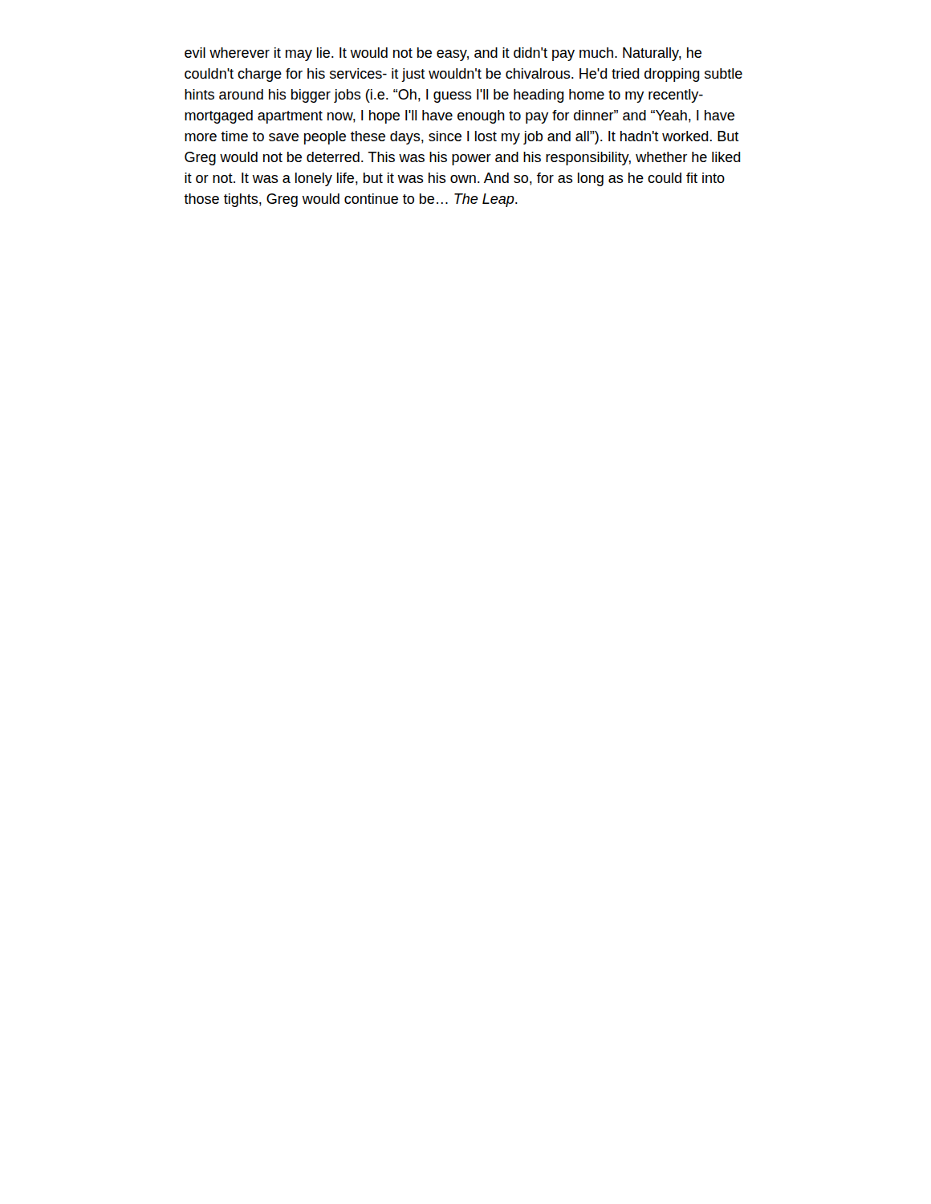evil wherever it may lie. It would not be easy, and it didn't pay much. Naturally, he couldn't charge for his services- it just wouldn't be chivalrous. He'd tried dropping subtle hints around his bigger jobs (i.e. “Oh, I guess I'll be heading home to my recently-mortgaged apartment now, I hope I'll have enough to pay for dinner” and “Yeah, I have more time to save people these days, since I lost my job and all”). It hadn't worked. But Greg would not be deterred. This was his power and his responsibility, whether he liked it or not. It was a lonely life, but it was his own. And so, for as long as he could fit into those tights, Greg would continue to be… The Leap.